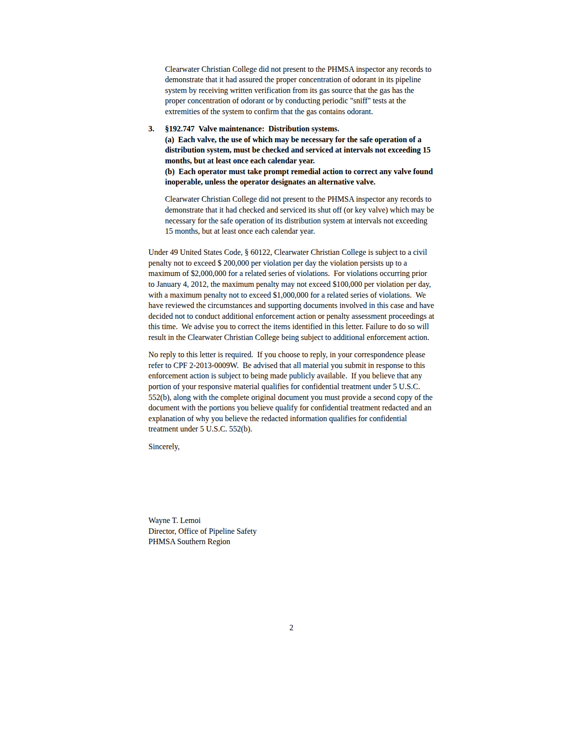Clearwater Christian College did not present to the PHMSA inspector any records to demonstrate that it had assured the proper concentration of odorant in its pipeline system by receiving written verification from its gas source that the gas has the proper concentration of odorant or by conducting periodic "sniff" tests at the extremities of the system to confirm that the gas contains odorant.
3.
§192.747 Valve maintenance: Distribution systems.
(a) Each valve, the use of which may be necessary for the safe operation of a distribution system, must be checked and serviced at intervals not exceeding 15 months, but at least once each calendar year.
(b) Each operator must take prompt remedial action to correct any valve found inoperable, unless the operator designates an alternative valve.
Clearwater Christian College did not present to the PHMSA inspector any records to demonstrate that it had checked and serviced its shut off (or key valve) which may be necessary for the safe operation of its distribution system at intervals not exceeding 15 months, but at least once each calendar year.
Under 49 United States Code, § 60122, Clearwater Christian College is subject to a civil penalty not to exceed $ 200,000 per violation per day the violation persists up to a maximum of $2,000,000 for a related series of violations. For violations occurring prior to January 4, 2012, the maximum penalty may not exceed $100,000 per violation per day, with a maximum penalty not to exceed $1,000,000 for a related series of violations. We have reviewed the circumstances and supporting documents involved in this case and have decided not to conduct additional enforcement action or penalty assessment proceedings at this time. We advise you to correct the items identified in this letter. Failure to do so will result in the Clearwater Christian College being subject to additional enforcement action.
No reply to this letter is required. If you choose to reply, in your correspondence please refer to CPF 2-2013-0009W. Be advised that all material you submit in response to this enforcement action is subject to being made publicly available. If you believe that any portion of your responsive material qualifies for confidential treatment under 5 U.S.C. 552(b), along with the complete original document you must provide a second copy of the document with the portions you believe qualify for confidential treatment redacted and an explanation of why you believe the redacted information qualifies for confidential treatment under 5 U.S.C. 552(b).
Sincerely,
Wayne T. Lemoi
Director, Office of Pipeline Safety
PHMSA Southern Region
2